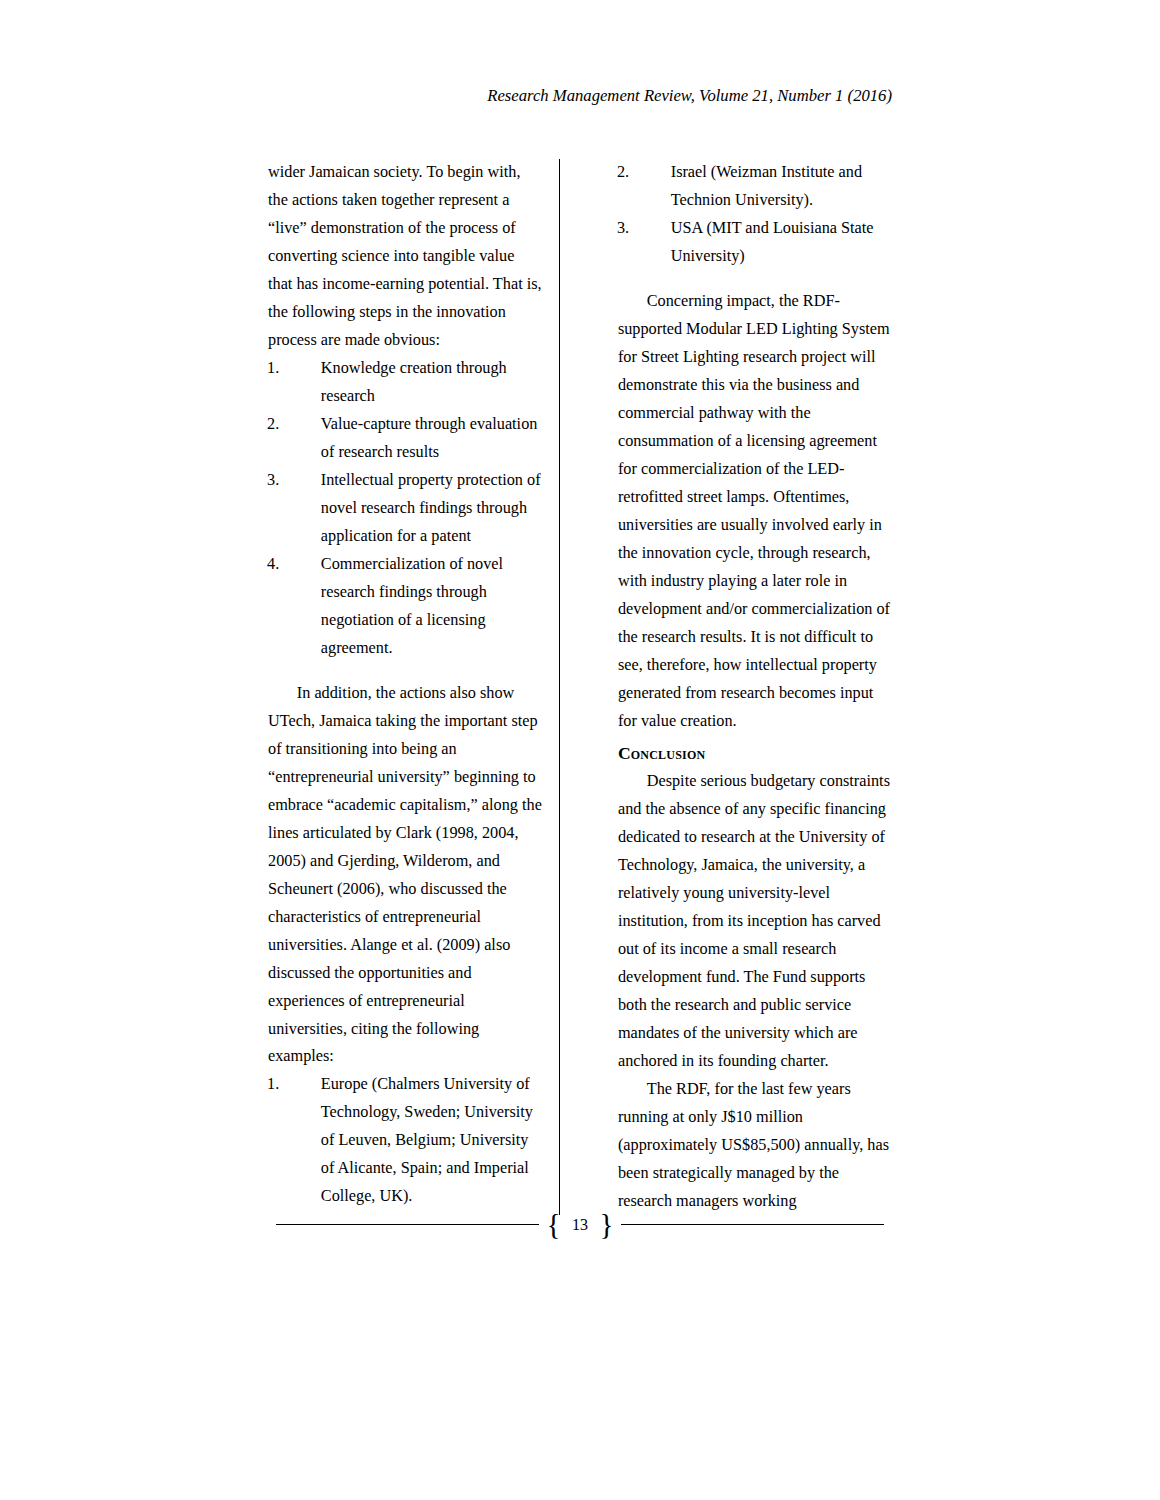Research Management Review, Volume 21, Number 1 (2016)
wider Jamaican society. To begin with, the actions taken together represent a “live” demonstration of the process of converting science into tangible value that has income-earning potential. That is, the following steps in the innovation process are made obvious:
1. Knowledge creation through research
2. Value-capture through evaluation of research results
3. Intellectual property protection of novel research findings through application for a patent
4. Commercialization of novel research findings through negotiation of a licensing agreement.
In addition, the actions also show UTech, Jamaica taking the important step of transitioning into being an “entrepreneurial university” beginning to embrace “academic capitalism,” along the lines articulated by Clark (1998, 2004, 2005) and Gjerding, Wilderom, and Scheunert (2006), who discussed the characteristics of entrepreneurial universities. Alange et al. (2009) also discussed the opportunities and experiences of entrepreneurial universities, citing the following examples:
1. Europe (Chalmers University of Technology, Sweden; University of Leuven, Belgium; University of Alicante, Spain; and Imperial College, UK).
2. Israel (Weizman Institute and Technion University).
3. USA (MIT and Louisiana State University)
Concerning impact, the RDF-supported Modular LED Lighting System for Street Lighting research project will demonstrate this via the business and commercial pathway with the consummation of a licensing agreement for commercialization of the LED-retrofitted street lamps. Oftentimes, universities are usually involved early in the innovation cycle, through research, with industry playing a later role in development and/or commercialization of the research results. It is not difficult to see, therefore, how intellectual property generated from research becomes input for value creation.
Conclusion
Despite serious budgetary constraints and the absence of any specific financing dedicated to research at the University of Technology, Jamaica, the university, a relatively young university-level institution, from its inception has carved out of its income a small research development fund. The Fund supports both the research and public service mandates of the university which are anchored in its founding charter.
The RDF, for the last few years running at only J$10 million (approximately US$85,500) annually, has been strategically managed by the research managers working
{ 13 }